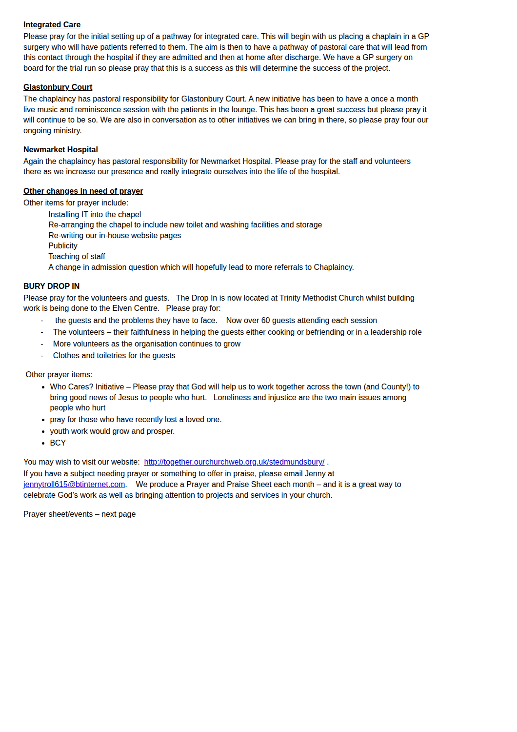Integrated Care
Please pray for the initial setting up of a pathway for integrated care. This will begin with us placing a chaplain in a GP surgery who will have patients referred to them. The aim is then to have a pathway of pastoral care that will lead from this contact through the hospital if they are admitted and then at home after discharge. We have a GP surgery on board for the trial run so please pray that this is a success as this will determine the success of the project.
Glastonbury Court
The chaplaincy has pastoral responsibility for Glastonbury Court. A new initiative has been to have a once a month live music and reminiscence session with the patients in the lounge. This has been a great success but please pray it will continue to be so. We are also in conversation as to other initiatives we can bring in there, so please pray four our ongoing ministry.
Newmarket Hospital
Again the chaplaincy has pastoral responsibility for Newmarket Hospital. Please pray for the staff and volunteers there as we increase our presence and really integrate ourselves into the life of the hospital.
Other changes in need of prayer
Other items for prayer include:
Installing IT into the chapel
Re-arranging the chapel to include new toilet and washing facilities and storage
Re-writing our in-house website pages
Publicity
Teaching of staff
A change in admission question which will hopefully lead to more referrals to Chaplaincy.
BURY DROP IN
Please pray for the volunteers and guests. The Drop In is now located at Trinity Methodist Church whilst building work is being done to the Elven Centre. Please pray for:
the guests and the problems they have to face. Now over 60 guests attending each session
The volunteers – their faithfulness in helping the guests either cooking or befriending or in a leadership role
More volunteers as the organisation continues to grow
Clothes and toiletries for the guests
Other prayer items:
Who Cares? Initiative – Please pray that God will help us to work together across the town (and County!) to bring good news of Jesus to people who hurt. Loneliness and injustice are the two main issues among people who hurt
pray for those who have recently lost a loved one.
youth work would grow and prosper.
BCY
You may wish to visit our website: http://together.ourchurchweb.org.uk/stedmundsbury/ .
If you have a subject needing prayer or something to offer in praise, please email Jenny at jennytroll615@btinternet.com. We produce a Prayer and Praise Sheet each month – and it is a great way to celebrate God’s work as well as bringing attention to projects and services in your church.
Prayer sheet/events – next page